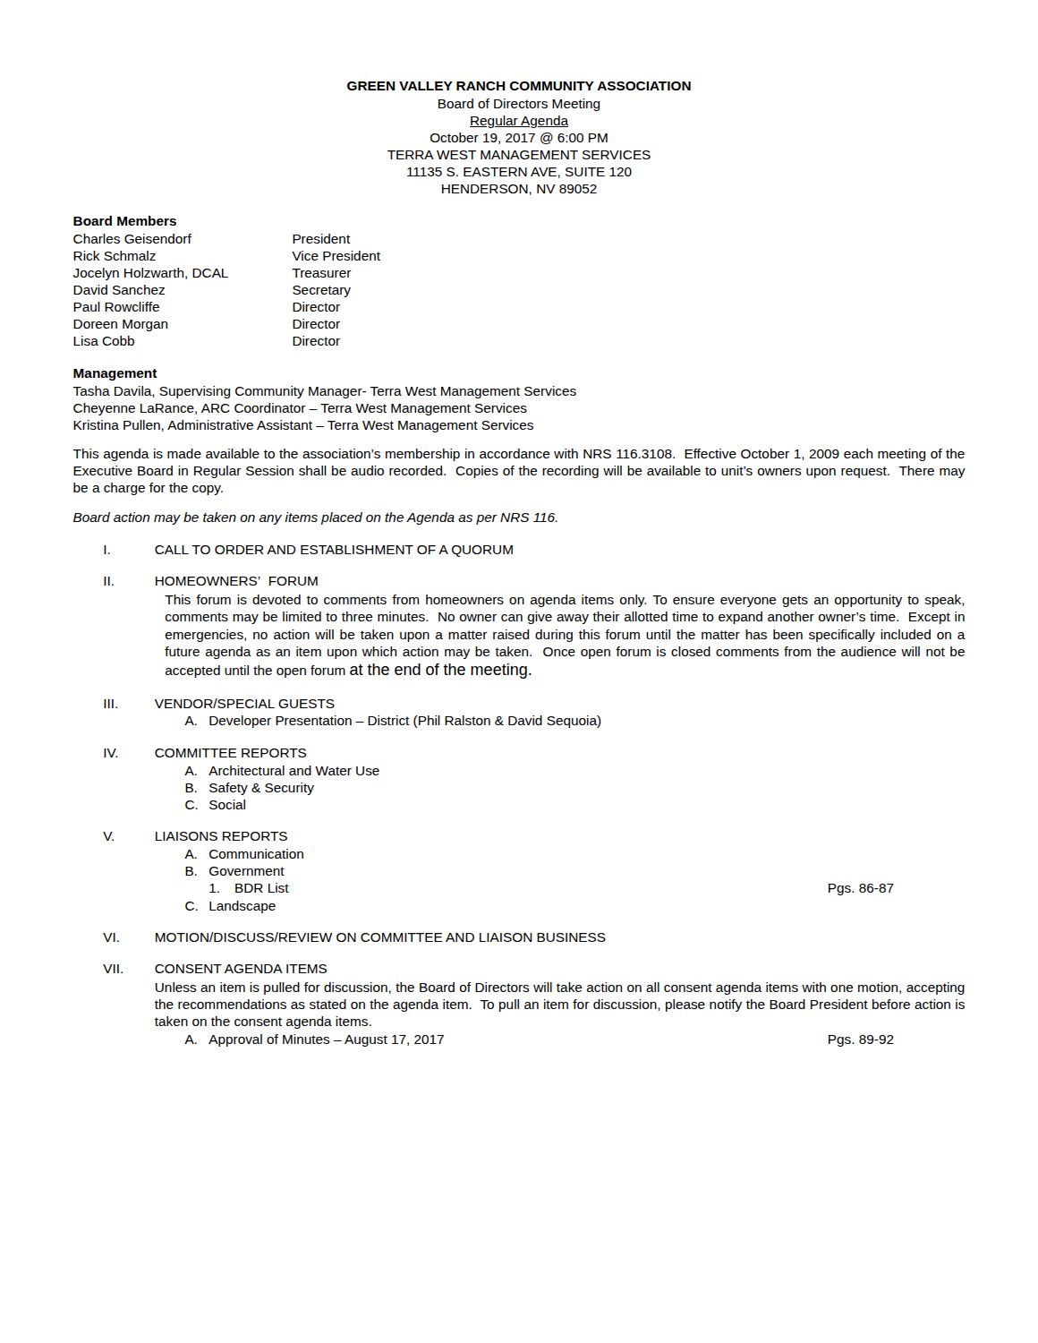GREEN VALLEY RANCH COMMUNITY ASSOCIATION
Board of Directors Meeting
Regular Agenda
October 19, 2017 @ 6:00 PM
TERRA WEST MANAGEMENT SERVICES
11135 S. EASTERN AVE, SUITE 120
HENDERSON, NV 89052
Board Members
| Charles Geisendorf | President |
| Rick Schmalz | Vice President |
| Jocelyn Holzwarth, DCAL | Treasurer |
| David Sanchez | Secretary |
| Paul Rowcliffe | Director |
| Doreen Morgan | Director |
| Lisa Cobb | Director |
Management
Tasha Davila, Supervising Community Manager- Terra West Management Services
Cheyenne LaRance, ARC Coordinator – Terra West Management Services
Kristina Pullen, Administrative Assistant – Terra West Management Services
This agenda is made available to the association’s membership in accordance with NRS 116.3108. Effective October 1, 2009 each meeting of the Executive Board in Regular Session shall be audio recorded. Copies of the recording will be available to unit’s owners upon request. There may be a charge for the copy.
Board action may be taken on any items placed on the Agenda as per NRS 116.
I.
CALL TO ORDER AND ESTABLISHMENT OF A QUORUM
II.
HOMEOWNERS’ FORUM
This forum is devoted to comments from homeowners on agenda items only. To ensure everyone gets an opportunity to speak, comments may be limited to three minutes. No owner can give away their allotted time to expand another owner’s time. Except in emergencies, no action will be taken upon a matter raised during this forum until the matter has been specifically included on a future agenda as an item upon which action may be taken. Once open forum is closed comments from the audience will not be accepted until the open forum at the end of the meeting.
III.
VENDOR/SPECIAL GUESTS
A.
Developer Presentation – District (Phil Ralston & David Sequoia)
IV.
COMMITTEE REPORTS
A.
Architectural and Water Use
B.
Safety & Security
C.
Social
V.
LIAISONS REPORTS
A.
Communication
B.
Government
1.
BDR List
Pgs. 86-87
C.
Landscape
VI.
MOTION/DISCUSS/REVIEW ON COMMITTEE AND LIAISON BUSINESS
VII.
CONSENT AGENDA ITEMS
Unless an item is pulled for discussion, the Board of Directors will take action on all consent agenda items with one motion, accepting the recommendations as stated on the agenda item. To pull an item for discussion, please notify the Board President before action is taken on the consent agenda items.
A.
Approval of Minutes – August 17, 2017
Pgs. 89-92